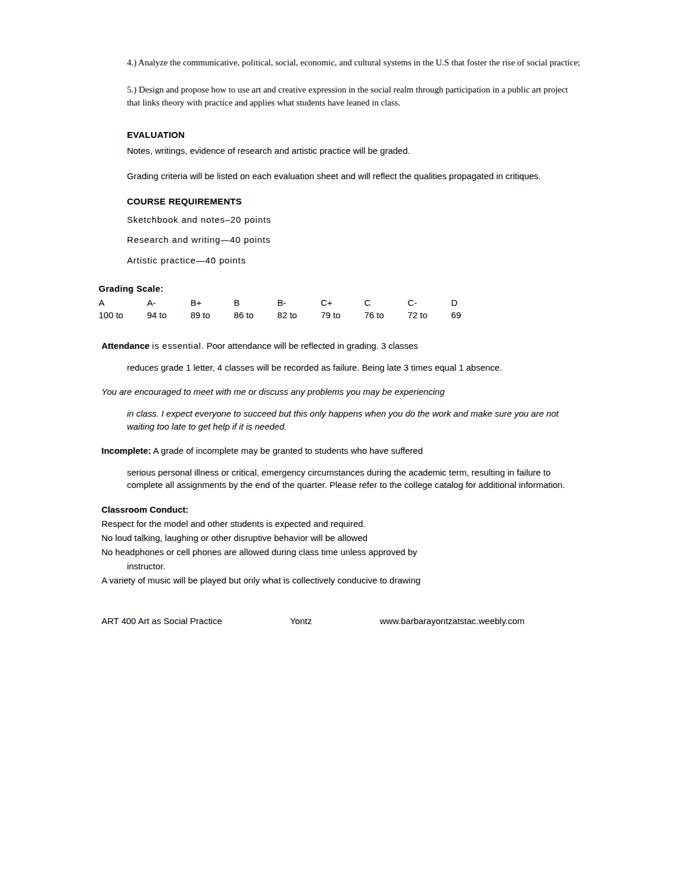4.) Analyze the communicative, political, social, economic, and cultural systems in the U.S that foster the rise of social practice;
5.) Design and propose how to use art and creative expression in the social realm through participation in a public art project that links theory with practice and applies what students have leaned in class.
EVALUATION
Notes, writings, evidence of research and artistic practice will be graded.
Grading criteria will be listed on each evaluation sheet and will reflect the qualities propagated in critiques.
COURSE REQUIREMENTS
Sketchbook and notes–20 points
Research and writing—40 points
Artistic practice—40 points
Grading Scale:
| A | A- | B+ | B | B- | C+ | C | C- | D |
| 100 to | 94 to | 89 to | 86 to | 82 to | 79 to | 76 to | 72 to | 69 |
Attendance is essential. Poor attendance will be reflected in grading. 3 classes
reduces grade 1 letter, 4 classes will be recorded as failure. Being late 3 times equal 1 absence.
You are encouraged to meet with me or discuss any problems you may be experiencing
in class. I expect everyone to succeed but this only happens when you do the work and make sure you are not waiting too late to get help if it is needed.
Incomplete: A grade of incomplete may be granted to students who have suffered
serious personal illness or critical, emergency circumstances during the academic term, resulting in failure to complete all assignments by the end of the quarter. Please refer to the college catalog for additional information.
Classroom Conduct:
Respect for the model and other students is expected and required.
No loud talking, laughing or other disruptive behavior will be allowed
No headphones or cell phones are allowed during class time unless approved by
instructor.
A variety of music will be played but only what is collectively conducive to drawing
ART 400 Art as Social Practice Yontz www.barbarayontzatstac.weebly.com